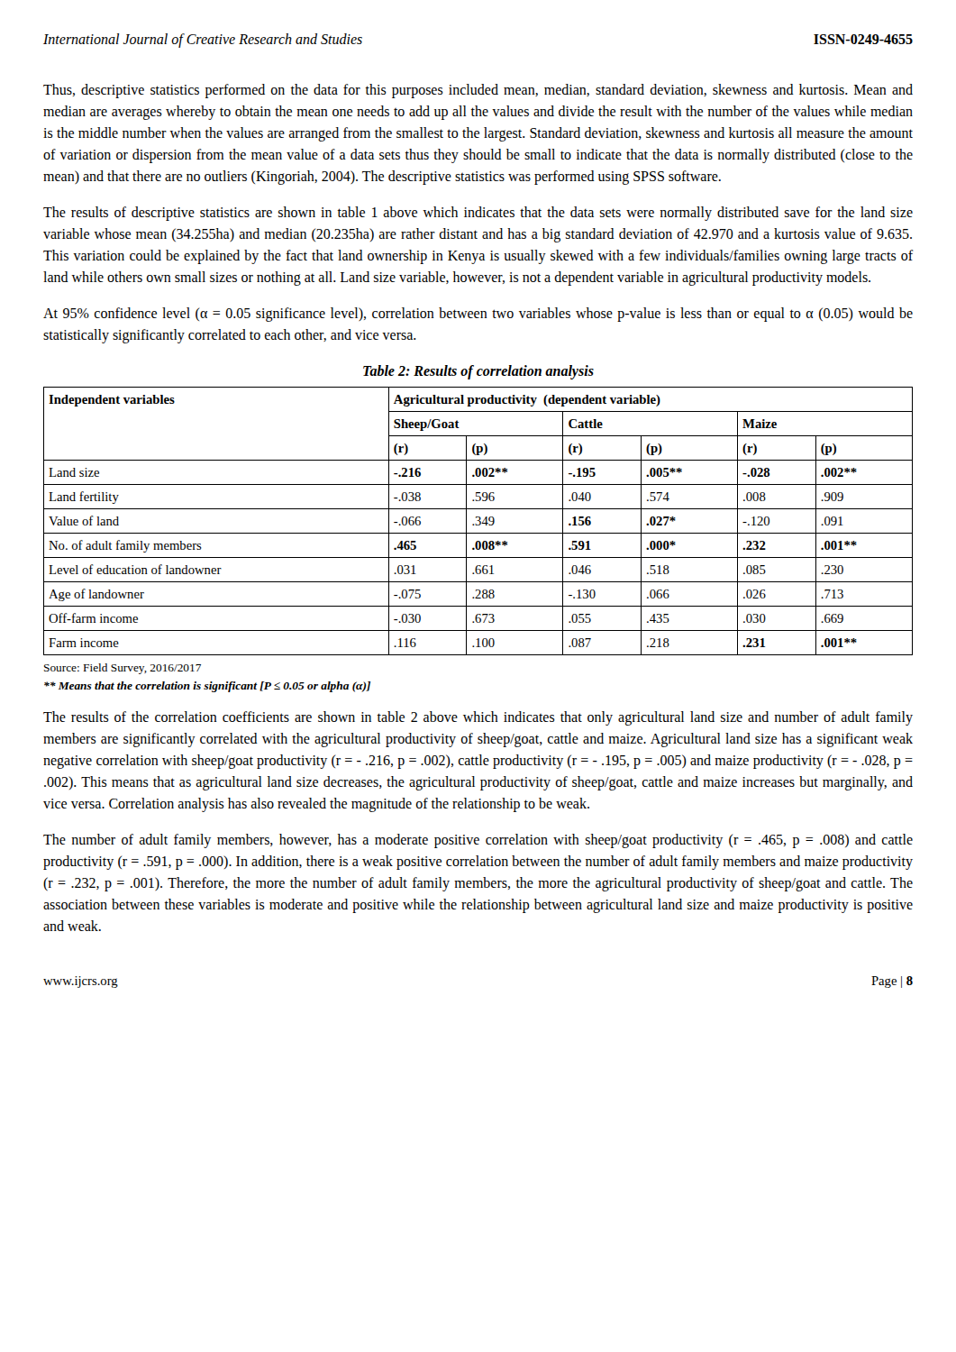International Journal of Creative Research and Studies ISSN-0249-4655
Thus, descriptive statistics performed on the data for this purposes included mean, median, standard deviation, skewness and kurtosis. Mean and median are averages whereby to obtain the mean one needs to add up all the values and divide the result with the number of the values while median is the middle number when the values are arranged from the smallest to the largest. Standard deviation, skewness and kurtosis all measure the amount of variation or dispersion from the mean value of a data sets thus they should be small to indicate that the data is normally distributed (close to the mean) and that there are no outliers (Kingoriah, 2004). The descriptive statistics was performed using SPSS software.
The results of descriptive statistics are shown in table 1 above which indicates that the data sets were normally distributed save for the land size variable whose mean (34.255ha) and median (20.235ha) are rather distant and has a big standard deviation of 42.970 and a kurtosis value of 9.635. This variation could be explained by the fact that land ownership in Kenya is usually skewed with a few individuals/families owning large tracts of land while others own small sizes or nothing at all. Land size variable, however, is not a dependent variable in agricultural productivity models.
At 95% confidence level (α = 0.05 significance level), correlation between two variables whose p-value is less than or equal to α (0.05) would be statistically significantly correlated to each other, and vice versa.
Table 2: Results of correlation analysis
| Independent variables | Agricultural productivity (dependent variable) |
| --- | --- |
| Sheep/Goat | Cattle | Maize |
| (r) | (p) | (r) | (p) | (r) | (p) |
| Land size | -.216 | .002** | -.195 | .005** | -.028 | .002** |
| Land fertility | -.038 | .596 | .040 | .574 | .008 | .909 |
| Value of land | -.066 | .349 | .156 | .027* | -.120 | .091 |
| No. of adult family members | .465 | .008** | .591 | .000* | .232 | .001** |
| Level of education of landowner | .031 | .661 | .046 | .518 | .085 | .230 |
| Age of landowner | -.075 | .288 | -.130 | .066 | .026 | .713 |
| Off-farm income | -.030 | .673 | .055 | .435 | .030 | .669 |
| Farm income | .116 | .100 | .087 | .218 | .231 | .001** |
Source: Field Survey, 2016/2017
** Means that the correlation is significant [P ≤ 0.05 or alpha (α)]
The results of the correlation coefficients are shown in table 2 above which indicates that only agricultural land size and number of adult family members are significantly correlated with the agricultural productivity of sheep/goat, cattle and maize. Agricultural land size has a significant weak negative correlation with sheep/goat productivity (r = - .216, p = .002), cattle productivity (r = - .195, p = .005) and maize productivity (r = - .028, p = .002). This means that as agricultural land size decreases, the agricultural productivity of sheep/goat, cattle and maize increases but marginally, and vice versa. Correlation analysis has also revealed the magnitude of the relationship to be weak.
The number of adult family members, however, has a moderate positive correlation with sheep/goat productivity (r = .465, p = .008) and cattle productivity (r = .591, p = .000). In addition, there is a weak positive correlation between the number of adult family members and maize productivity (r = .232, p = .001). Therefore, the more the number of adult family members, the more the agricultural productivity of sheep/goat and cattle. The association between these variables is moderate and positive while the relationship between agricultural land size and maize productivity is positive and weak.
www.ijcrs.org Page | 8